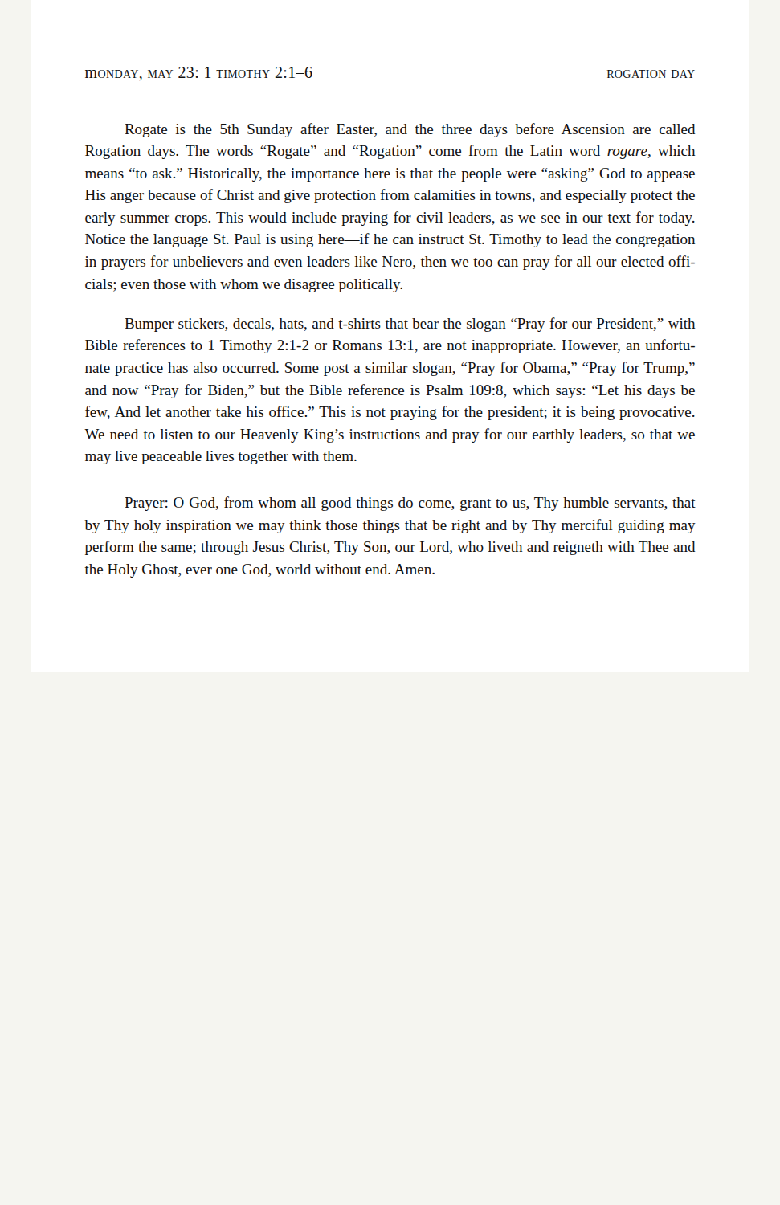Monday, May 23: 1 Timothy 2:1–6
Rogation Day
Rogate is the 5th Sunday after Easter, and the three days before Ascension are called Rogation days. The words “Rogate” and “Rogation” come from the Latin word rogare, which means “to ask.” Historically, the importance here is that the people were “asking” God to appease His anger because of Christ and give protection from calamities in towns, and especially protect the early summer crops. This would include praying for civil leaders, as we see in our text for today. Notice the language St. Paul is using here—if he can instruct St. Timothy to lead the congregation in prayers for unbelievers and even leaders like Nero, then we too can pray for all our elected officials; even those with whom we disagree politically.
Bumper stickers, decals, hats, and t-shirts that bear the slogan “Pray for our President,” with Bible references to 1 Timothy 2:1-2 or Romans 13:1, are not inappropriate. However, an unfortunate practice has also occurred. Some post a similar slogan, “Pray for Obama,” “Pray for Trump,” and now “Pray for Biden,” but the Bible reference is Psalm 109:8, which says: “Let his days be few, And let another take his office.” This is not praying for the president; it is being provocative. We need to listen to our Heavenly King’s instructions and pray for our earthly leaders, so that we may live peaceable lives together with them.
Prayer: O God, from whom all good things do come, grant to us, Thy humble servants, that by Thy holy inspiration we may think those things that be right and by Thy merciful guiding may perform the same; through Jesus Christ, Thy Son, our Lord, who liveth and reigneth with Thee and the Holy Ghost, ever one God, world without end. Amen.